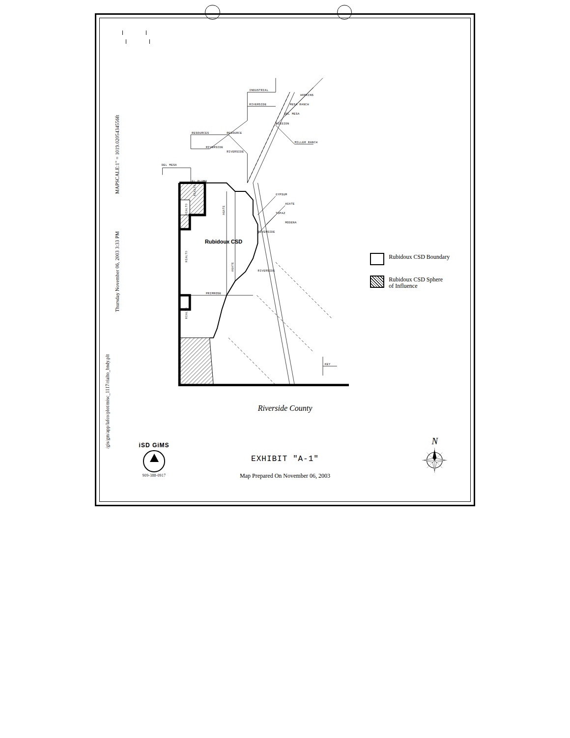/gis/gm/app/lafco/plot/misc_1117/rialto_bndy.plt
Thursday November 06, 2003 3:33 PM
MAPSCALE:1" = 1019.0205434556ft
DEL MESA RESOURCES RESOURCE RIVERSIDE RIVERSIDE INDUSTRIAL RIVERSIDE MISSION MESA RANCH HOPKINS DEL MESA MILLER RANCH GYPSUM AGATE TOPAZ MODENA RIVERSIDE RIVERSIDE KEY EL PLUMA PRIMROSE RIALTO RIALTO RIALTO AGATE AGATE RIALTO Rubidoux CSD
Rubidoux CSD Boundary
Rubidoux CSD Sphere
of Influence
Riverside County
iSD GiMS
909-388-0917
EXHIBIT "A-1"
Map Prepared On November 06, 2003
N